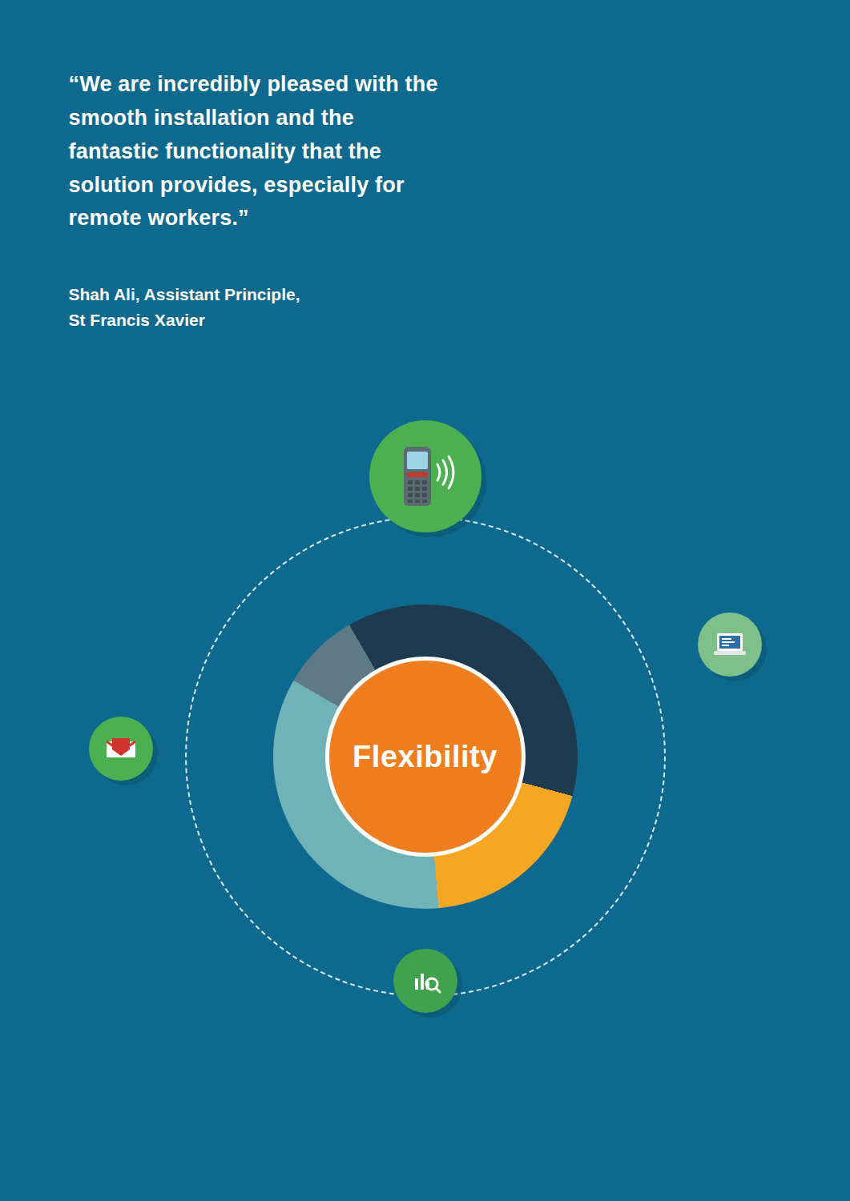“We are incredibly pleased with the smooth installation and the fantastic functionality that the solution provides, especially for remote workers.”
Shah Ali, Assistant Principle,
St Francis Xavier
Flexibility